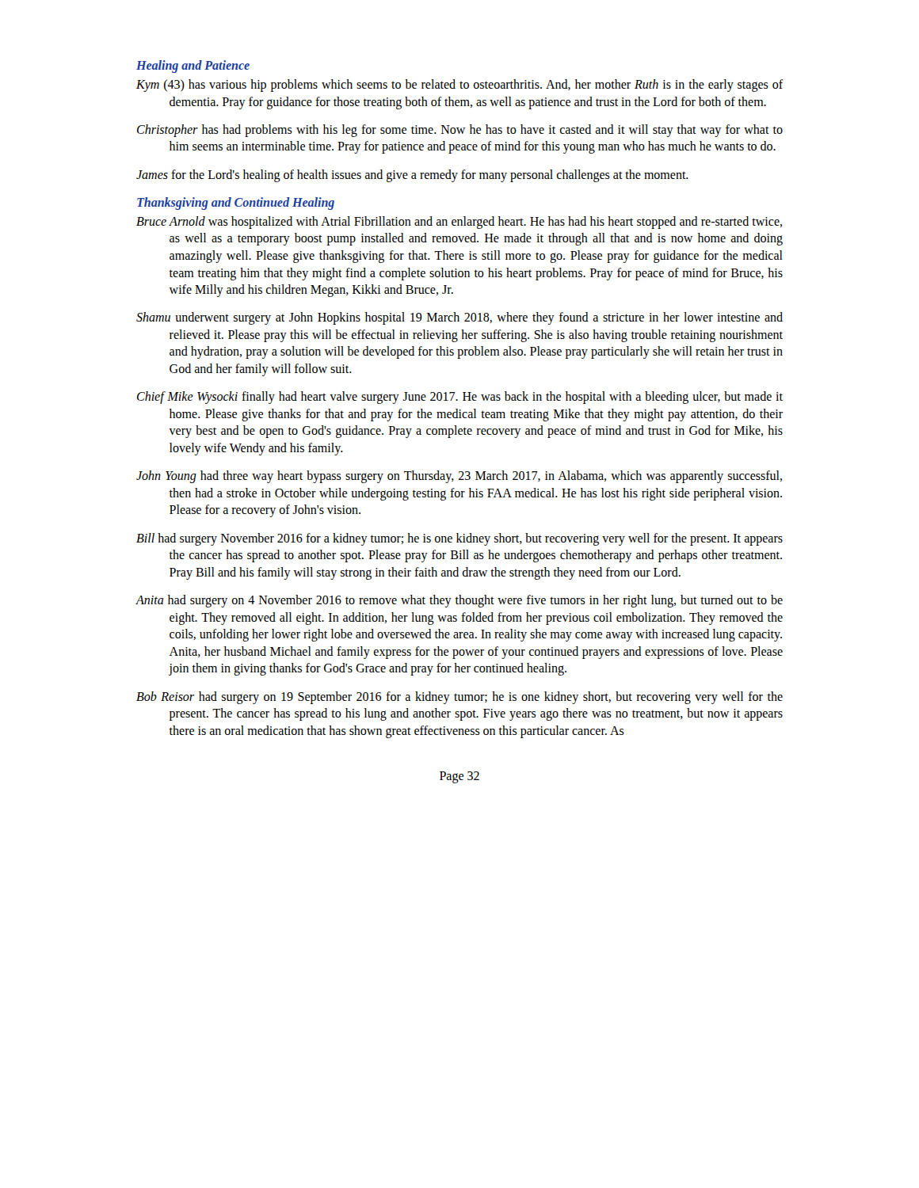Healing and Patience
Kym (43) has various hip problems which seems to be related to osteoarthritis. And, her mother Ruth is in the early stages of dementia. Pray for guidance for those treating both of them, as well as patience and trust in the Lord for both of them.
Christopher has had problems with his leg for some time. Now he has to have it casted and it will stay that way for what to him seems an interminable time. Pray for patience and peace of mind for this young man who has much he wants to do.
James for the Lord's healing of health issues and give a remedy for many personal challenges at the moment.
Thanksgiving and Continued Healing
Bruce Arnold was hospitalized with Atrial Fibrillation and an enlarged heart. He has had his heart stopped and re-started twice, as well as a temporary boost pump installed and removed. He made it through all that and is now home and doing amazingly well. Please give thanksgiving for that. There is still more to go. Please pray for guidance for the medical team treating him that they might find a complete solution to his heart problems. Pray for peace of mind for Bruce, his wife Milly and his children Megan, Kikki and Bruce, Jr.
Shamu underwent surgery at John Hopkins hospital 19 March 2018, where they found a stricture in her lower intestine and relieved it. Please pray this will be effectual in relieving her suffering. She is also having trouble retaining nourishment and hydration, pray a solution will be developed for this problem also. Please pray particularly she will retain her trust in God and her family will follow suit.
Chief Mike Wysocki finally had heart valve surgery June 2017. He was back in the hospital with a bleeding ulcer, but made it home. Please give thanks for that and pray for the medical team treating Mike that they might pay attention, do their very best and be open to God's guidance. Pray a complete recovery and peace of mind and trust in God for Mike, his lovely wife Wendy and his family.
John Young had three way heart bypass surgery on Thursday, 23 March 2017, in Alabama, which was apparently successful, then had a stroke in October while undergoing testing for his FAA medical. He has lost his right side peripheral vision. Please for a recovery of John's vision.
Bill had surgery November 2016 for a kidney tumor; he is one kidney short, but recovering very well for the present. It appears the cancer has spread to another spot. Please pray for Bill as he undergoes chemotherapy and perhaps other treatment. Pray Bill and his family will stay strong in their faith and draw the strength they need from our Lord.
Anita had surgery on 4 November 2016 to remove what they thought were five tumors in her right lung, but turned out to be eight. They removed all eight. In addition, her lung was folded from her previous coil embolization. They removed the coils, unfolding her lower right lobe and oversewed the area. In reality she may come away with increased lung capacity. Anita, her husband Michael and family express for the power of your continued prayers and expressions of love. Please join them in giving thanks for God's Grace and pray for her continued healing.
Bob Reisor had surgery on 19 September 2016 for a kidney tumor; he is one kidney short, but recovering very well for the present. The cancer has spread to his lung and another spot. Five years ago there was no treatment, but now it appears there is an oral medication that has shown great effectiveness on this particular cancer. As
Page 32